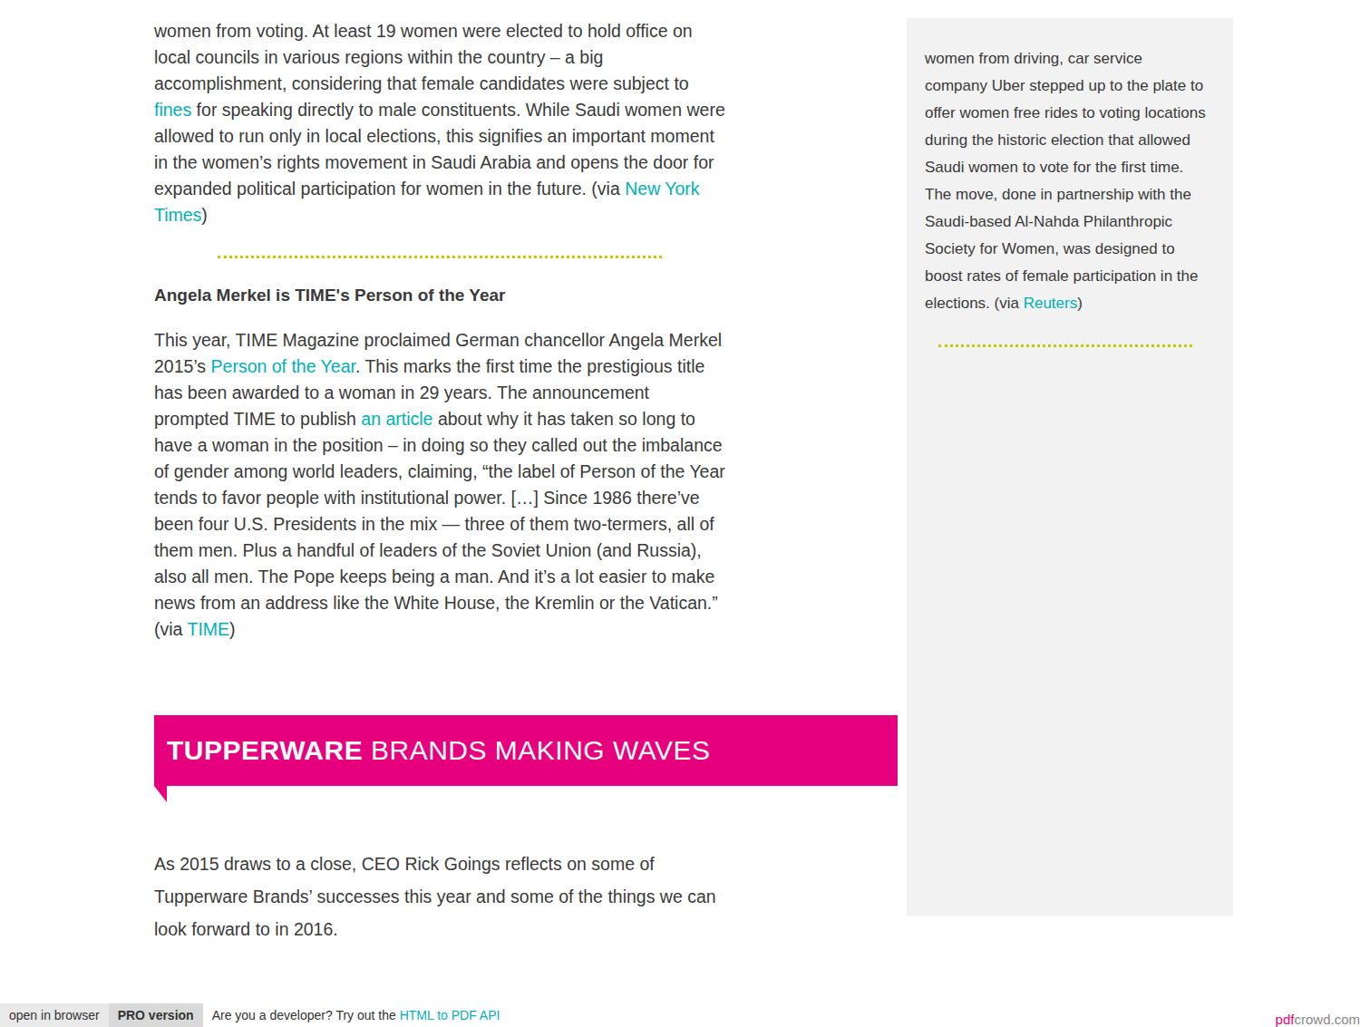women from voting. At least 19 women were elected to hold office on local councils in various regions within the country – a big accomplishment, considering that female candidates were subject to fines for speaking directly to male constituents. While Saudi women were allowed to run only in local elections, this signifies an important moment in the women’s rights movement in Saudi Arabia and opens the door for expanded political participation for women in the future. (via New York Times)
Angela Merkel is TIME's Person of the Year
This year, TIME Magazine proclaimed German chancellor Angela Merkel 2015’s Person of the Year. This marks the first time the prestigious title has been awarded to a woman in 29 years. The announcement prompted TIME to publish an article about why it has taken so long to have a woman in the position – in doing so they called out the imbalance of gender among world leaders, claiming, “the label of Person of the Year tends to favor people with institutional power. […] Since 1986 there’ve been four U.S. Presidents in the mix — three of them two-termers, all of them men. Plus a handful of leaders of the Soviet Union (and Russia), also all men. The Pope keeps being a man. And it’s a lot easier to make news from an address like the White House, the Kremlin or the Vatican.” (via TIME)
TUPPERWARE BRANDS MAKING WAVES
As 2015 draws to a close, CEO Rick Goings reflects on some of Tupperware Brands’ successes this year and some of the things we can look forward to in 2016.
women from driving, car service company Uber stepped up to the plate to offer women free rides to voting locations during the historic election that allowed Saudi women to vote for the first time. The move, done in partnership with the Saudi-based Al-Nahda Philanthropic Society for Women, was designed to boost rates of female participation in the elections. (via Reuters)
open in browser PRO version Are you a developer? Try out the HTML to PDF API
pdfcrowd.com